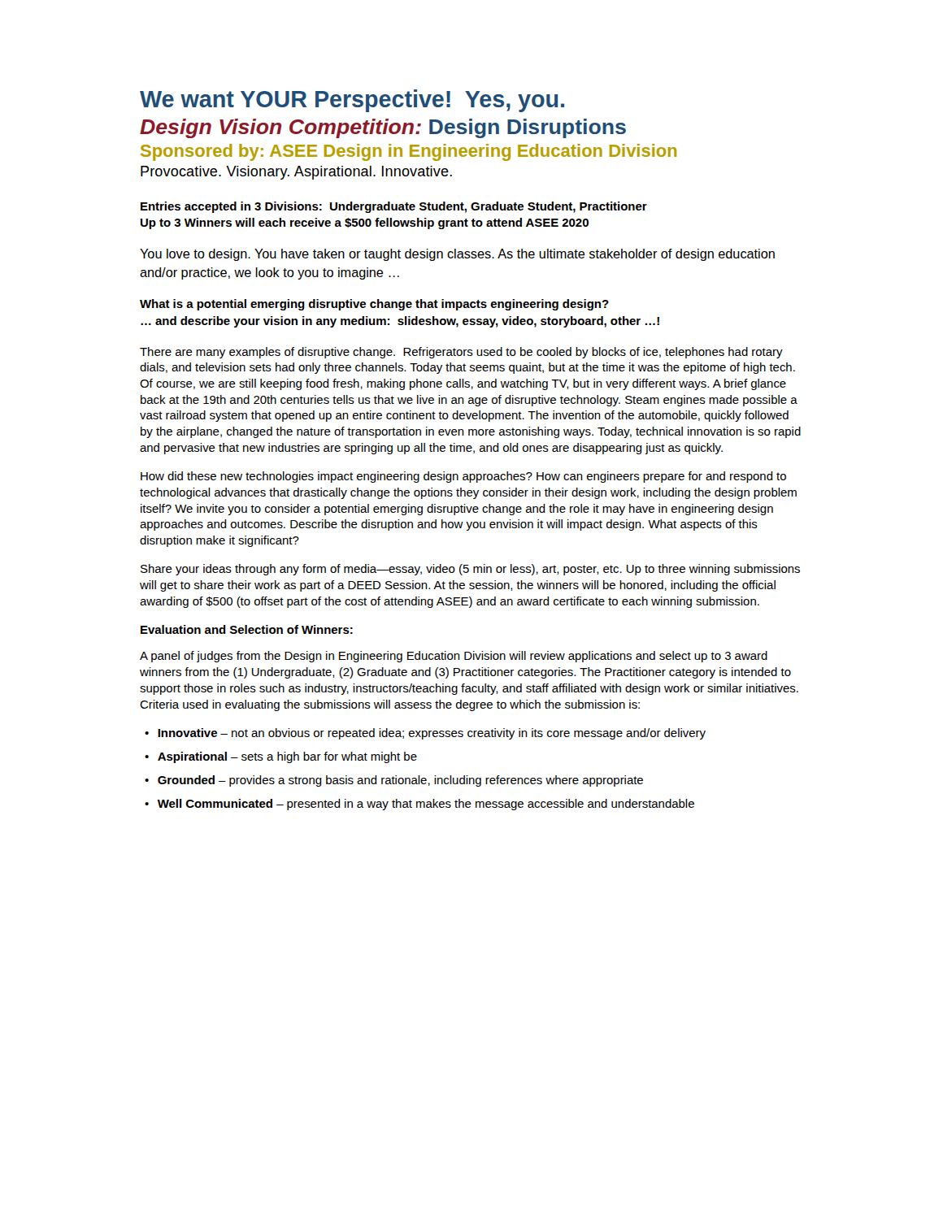We want YOUR Perspective! Yes, you.
Design Vision Competition: Design Disruptions
Sponsored by: ASEE Design in Engineering Education Division
Provocative. Visionary. Aspirational. Innovative.
Entries accepted in 3 Divisions: Undergraduate Student, Graduate Student, Practitioner
Up to 3 Winners will each receive a $500 fellowship grant to attend ASEE 2020
You love to design. You have taken or taught design classes. As the ultimate stakeholder of design education and/or practice, we look to you to imagine …
What is a potential emerging disruptive change that impacts engineering design?
… and describe your vision in any medium: slideshow, essay, video, storyboard, other …!
There are many examples of disruptive change. Refrigerators used to be cooled by blocks of ice, telephones had rotary dials, and television sets had only three channels. Today that seems quaint, but at the time it was the epitome of high tech. Of course, we are still keeping food fresh, making phone calls, and watching TV, but in very different ways. A brief glance back at the 19th and 20th centuries tells us that we live in an age of disruptive technology. Steam engines made possible a vast railroad system that opened up an entire continent to development. The invention of the automobile, quickly followed by the airplane, changed the nature of transportation in even more astonishing ways. Today, technical innovation is so rapid and pervasive that new industries are springing up all the time, and old ones are disappearing just as quickly.
How did these new technologies impact engineering design approaches? How can engineers prepare for and respond to technological advances that drastically change the options they consider in their design work, including the design problem itself? We invite you to consider a potential emerging disruptive change and the role it may have in engineering design approaches and outcomes. Describe the disruption and how you envision it will impact design. What aspects of this disruption make it significant?
Share your ideas through any form of media—essay, video (5 min or less), art, poster, etc. Up to three winning submissions will get to share their work as part of a DEED Session. At the session, the winners will be honored, including the official awarding of $500 (to offset part of the cost of attending ASEE) and an award certificate to each winning submission.
Evaluation and Selection of Winners:
A panel of judges from the Design in Engineering Education Division will review applications and select up to 3 award winners from the (1) Undergraduate, (2) Graduate and (3) Practitioner categories. The Practitioner category is intended to support those in roles such as industry, instructors/teaching faculty, and staff affiliated with design work or similar initiatives. Criteria used in evaluating the submissions will assess the degree to which the submission is:
Innovative – not an obvious or repeated idea; expresses creativity in its core message and/or delivery
Aspirational – sets a high bar for what might be
Grounded – provides a strong basis and rationale, including references where appropriate
Well Communicated – presented in a way that makes the message accessible and understandable